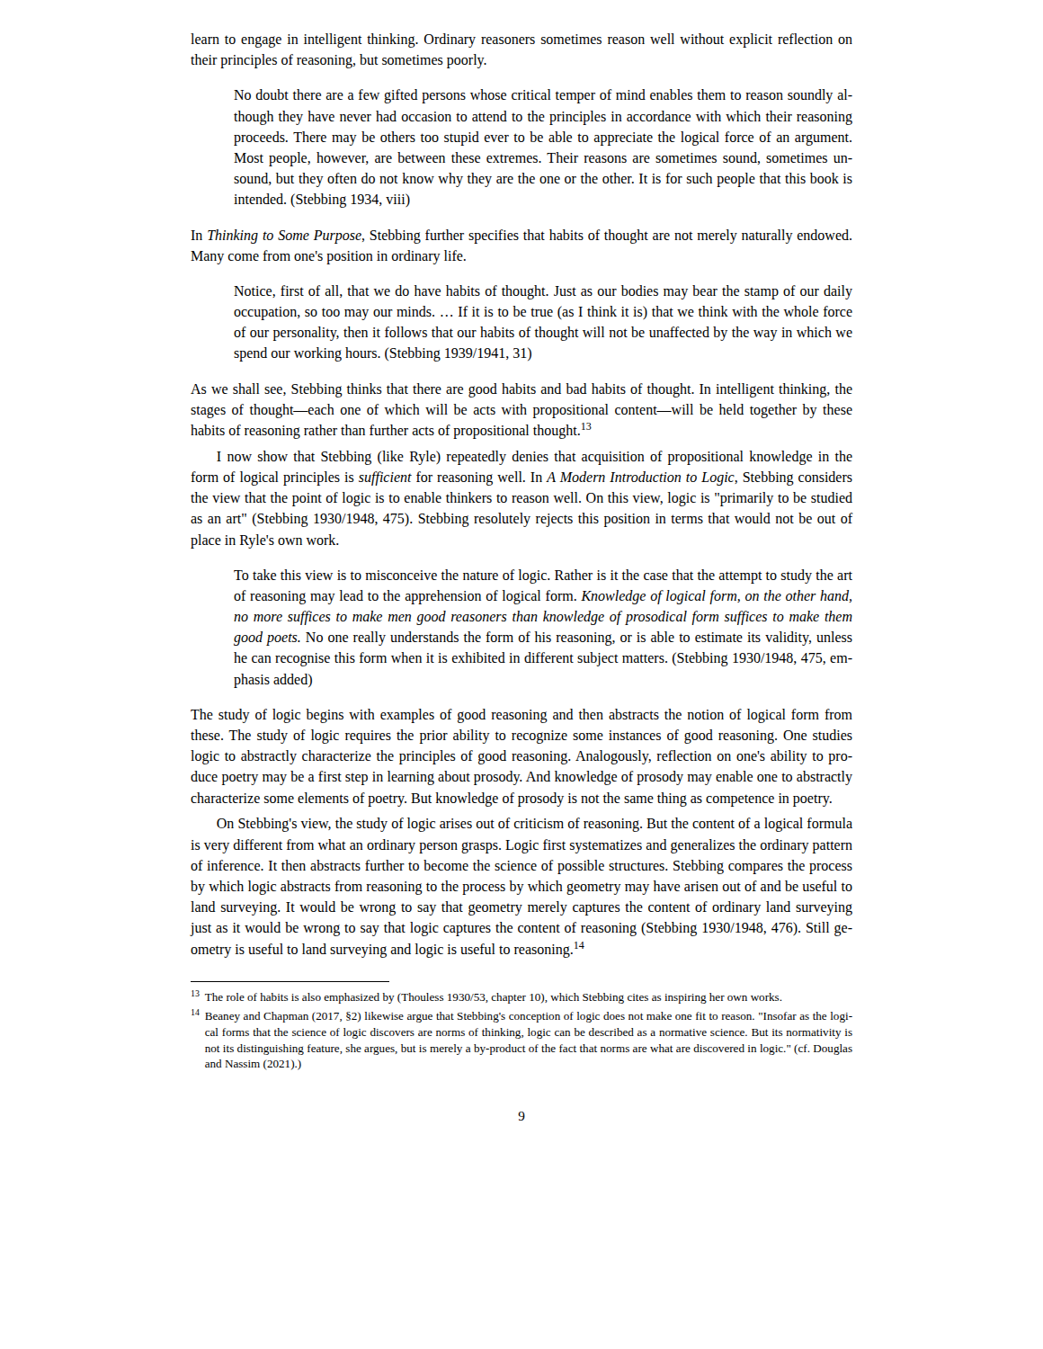learn to engage in intelligent thinking. Ordinary reasoners sometimes reason well without explicit reflection on their principles of reasoning, but sometimes poorly.
No doubt there are a few gifted persons whose critical temper of mind enables them to reason soundly although they have never had occasion to attend to the principles in accordance with which their reasoning proceeds. There may be others too stupid ever to be able to appreciate the logical force of an argument. Most people, however, are between these extremes. Their reasons are sometimes sound, sometimes unsound, but they often do not know why they are the one or the other. It is for such people that this book is intended. (Stebbing 1934, viii)
In Thinking to Some Purpose, Stebbing further specifies that habits of thought are not merely naturally endowed. Many come from one's position in ordinary life.
Notice, first of all, that we do have habits of thought. Just as our bodies may bear the stamp of our daily occupation, so too may our minds. … If it is to be true (as I think it is) that we think with the whole force of our personality, then it follows that our habits of thought will not be unaffected by the way in which we spend our working hours. (Stebbing 1939/1941, 31)
As we shall see, Stebbing thinks that there are good habits and bad habits of thought. In intelligent thinking, the stages of thought—each one of which will be acts with propositional content—will be held together by these habits of reasoning rather than further acts of propositional thought.13
I now show that Stebbing (like Ryle) repeatedly denies that acquisition of propositional knowledge in the form of logical principles is sufficient for reasoning well. In A Modern Introduction to Logic, Stebbing considers the view that the point of logic is to enable thinkers to reason well. On this view, logic is "primarily to be studied as an art" (Stebbing 1930/1948, 475). Stebbing resolutely rejects this position in terms that would not be out of place in Ryle's own work.
To take this view is to misconceive the nature of logic. Rather is it the case that the attempt to study the art of reasoning may lead to the apprehension of logical form. Knowledge of logical form, on the other hand, no more suffices to make men good reasoners than knowledge of prosodical form suffices to make them good poets. No one really understands the form of his reasoning, or is able to estimate its validity, unless he can recognise this form when it is exhibited in different subject matters. (Stebbing 1930/1948, 475, emphasis added)
The study of logic begins with examples of good reasoning and then abstracts the notion of logical form from these. The study of logic requires the prior ability to recognize some instances of good reasoning. One studies logic to abstractly characterize the principles of good reasoning. Analogously, reflection on one's ability to produce poetry may be a first step in learning about prosody. And knowledge of prosody may enable one to abstractly characterize some elements of poetry. But knowledge of prosody is not the same thing as competence in poetry.
On Stebbing's view, the study of logic arises out of criticism of reasoning. But the content of a logical formula is very different from what an ordinary person grasps. Logic first systematizes and generalizes the ordinary pattern of inference. It then abstracts further to become the science of possible structures. Stebbing compares the process by which logic abstracts from reasoning to the process by which geometry may have arisen out of and be useful to land surveying. It would be wrong to say that geometry merely captures the content of ordinary land surveying just as it would be wrong to say that logic captures the content of reasoning (Stebbing 1930/1948, 476). Still geometry is useful to land surveying and logic is useful to reasoning.14
13 The role of habits is also emphasized by (Thouless 1930/53, chapter 10), which Stebbing cites as inspiring her own works.
14 Beaney and Chapman (2017, §2) likewise argue that Stebbing's conception of logic does not make one fit to reason. "Insofar as the logical forms that the science of logic discovers are norms of thinking, logic can be described as a normative science. But its normativity is not its distinguishing feature, she argues, but is merely a by-product of the fact that norms are what are discovered in logic." (cf. Douglas and Nassim (2021).)
9